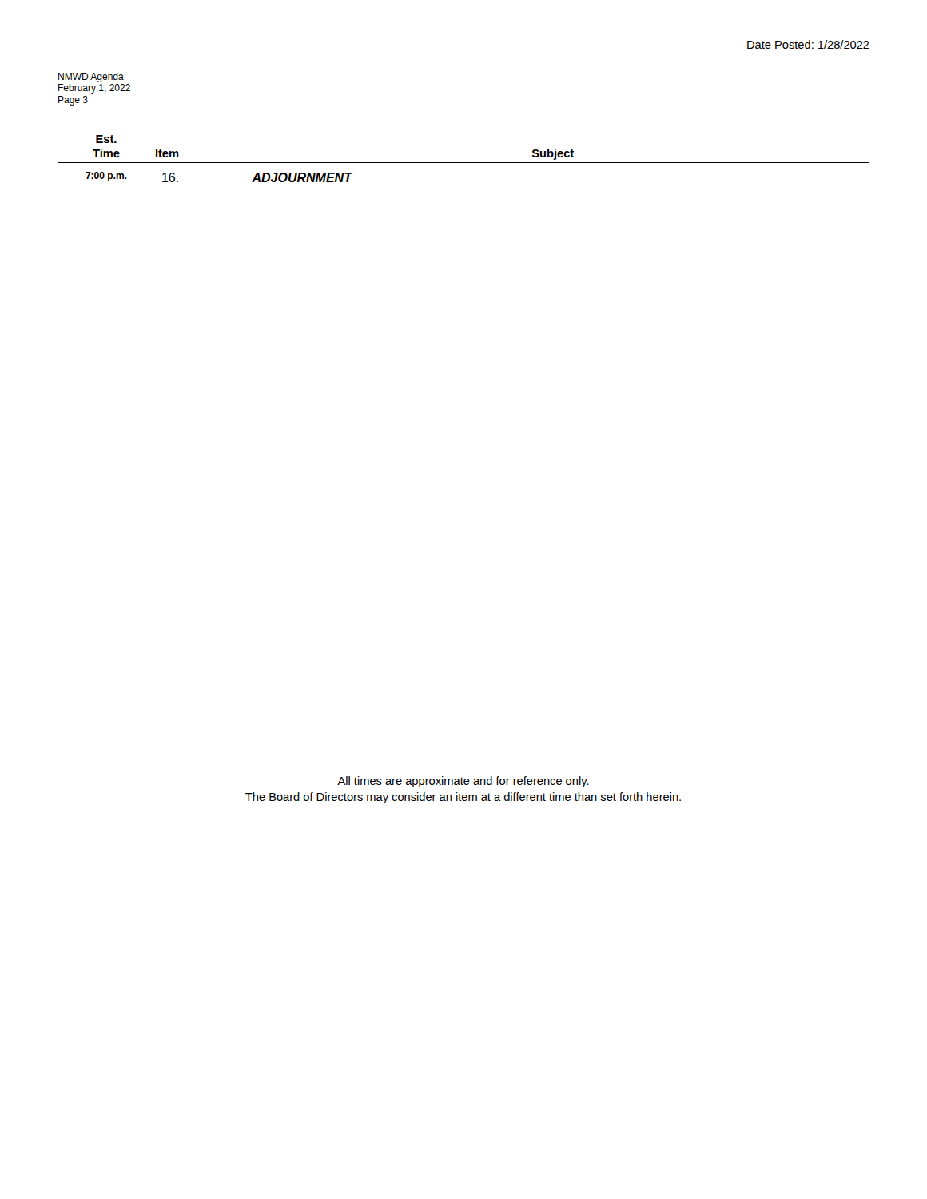Date Posted: 1/28/2022
NMWD Agenda
February 1, 2022
Page 3
| Est. | | |
| --- | --- | --- |
| Time | Item | Subject |
| 7:00 p.m. | 16. | ADJOURNMENT |
All times are approximate and for reference only.
The Board of Directors may consider an item at a different time than set forth herein.